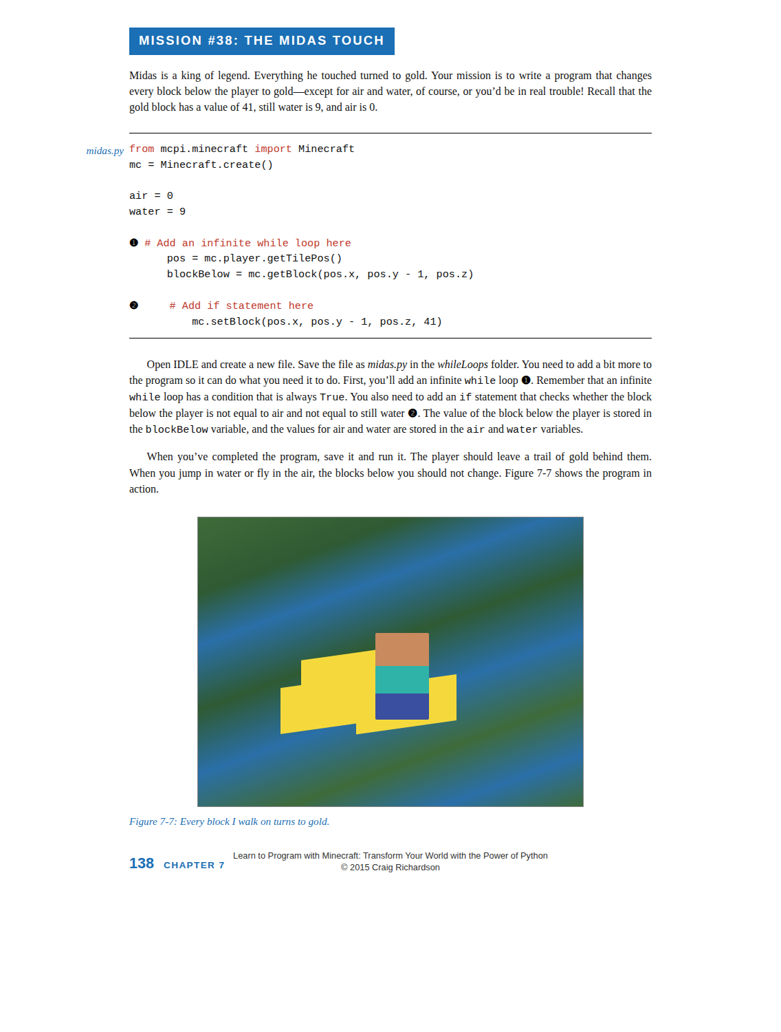Mission #38: The Midas Touch
Midas is a king of legend. Everything he touched turned to gold. Your mission is to write a program that changes every block below the player to gold—except for air and water, of course, or you’d be in real trouble! Recall that the gold block has a value of 41, still water is 9, and air is 0.
midas.py
from mcpi.minecraft import Minecraft
mc = Minecraft.create()

air = 0
water = 9

❶ # Add an infinite while loop here
      pos = mc.player.getTilePos()
      blockBelow = mc.getBlock(pos.x, pos.y - 1, pos.z)

❷     # Add if statement here
          mc.setBlock(pos.x, pos.y - 1, pos.z, 41)
Open IDLE and create a new file. Save the file as midas.py in the whileLoops folder. You need to add a bit more to the program so it can do what you need it to do. First, you’ll add an infinite while loop ❶. Remember that an infinite while loop has a condition that is always True. You also need to add an if statement that checks whether the block below the player is not equal to air and not equal to still water ❷. The value of the block below the player is stored in the blockBelow variable, and the values for air and water are stored in the air and water variables.
When you’ve completed the program, save it and run it. The player should leave a trail of gold behind them. When you jump in water or fly in the air, the blocks below you should not change. Figure 7-7 shows the program in action.
Figure 7-7: Every block I walk on turns to gold.
138 CHAPTER 7
Learn to Program with Minecraft: Transform Your World with the Power of Python
© 2015 Craig Richardson